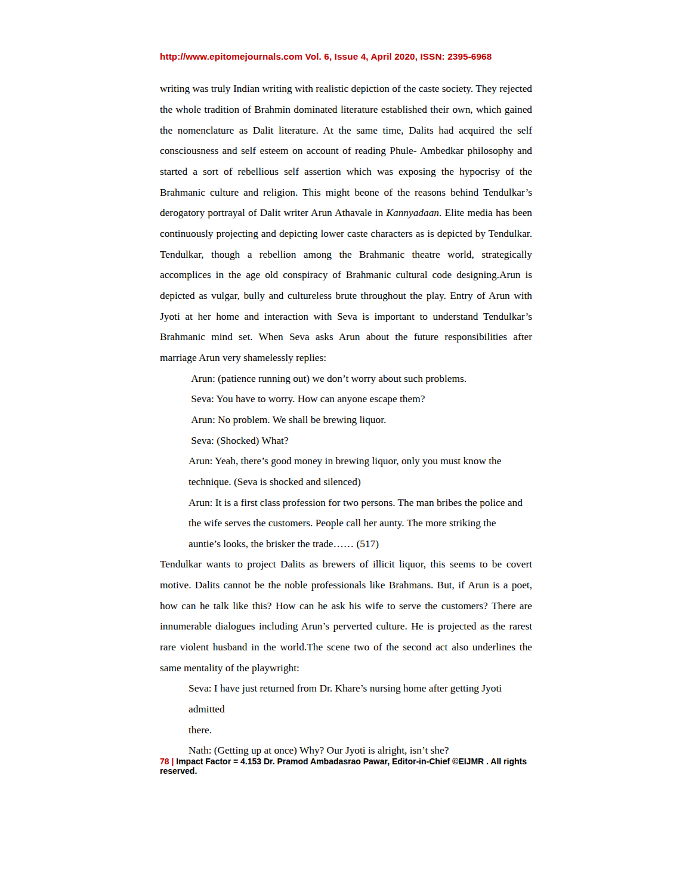http://www.epitomejournals.com Vol. 6, Issue 4, April 2020, ISSN: 2395-6968
writing was truly Indian writing with realistic depiction of the caste society. They rejected the whole tradition of Brahmin dominated literature established their own, which gained the nomenclature as Dalit literature. At the same time, Dalits had acquired the self consciousness and self esteem on account of reading Phule- Ambedkar philosophy and started a sort of rebellious self assertion which was exposing the hypocrisy of the Brahmanic culture and religion. This might beone of the reasons behind Tendulkar’s derogatory portrayal of Dalit writer Arun Athavale in Kannyadaan. Elite media has been continuously projecting and depicting lower caste characters as is depicted by Tendulkar. Tendulkar, though a rebellion among the Brahmanic theatre world, strategically accomplices in the age old conspiracy of Brahmanic cultural code designing.Arun is depicted as vulgar, bully and cultureless brute throughout the play. Entry of Arun with Jyoti at her home and interaction with Seva is important to understand Tendulkar’s Brahmanic mind set. When Seva asks Arun about the future responsibilities after marriage Arun very shamelessly replies:
Arun: (patience running out) we don’t worry about such problems.
Seva: You have to worry. How can anyone escape them?
Arun: No problem. We shall be brewing liquor.
Seva: (Shocked) What?
Arun: Yeah, there’s good money in brewing liquor, only you must know the
technique. (Seva is shocked and silenced)
Arun: It is a first class profession for two persons. The man bribes the police and
the wife serves the customers. People call her aunty. The more striking the
auntie’s looks, the brisker the trade…… (517)
Tendulkar wants to project Dalits as brewers of illicit liquor, this seems to be covert motive. Dalits cannot be the noble professionals like Brahmans. But, if Arun is a poet, how can he talk like this? How can he ask his wife to serve the customers? There are innumerable dialogues including Arun’s perverted culture. He is projected as the rarest rare violent husband in the world.The scene two of the second act also underlines the same mentality of the playwright:
Seva: I have just returned from Dr. Khare’s nursing home after getting Jyoti admitted
there.
Nath: (Getting up at once) Why? Our Jyoti is alright, isn’t she?
78 | Impact Factor = 4.153 Dr. Pramod Ambadasrao Pawar, Editor-in-Chief ©EIJMR . All rights reserved.